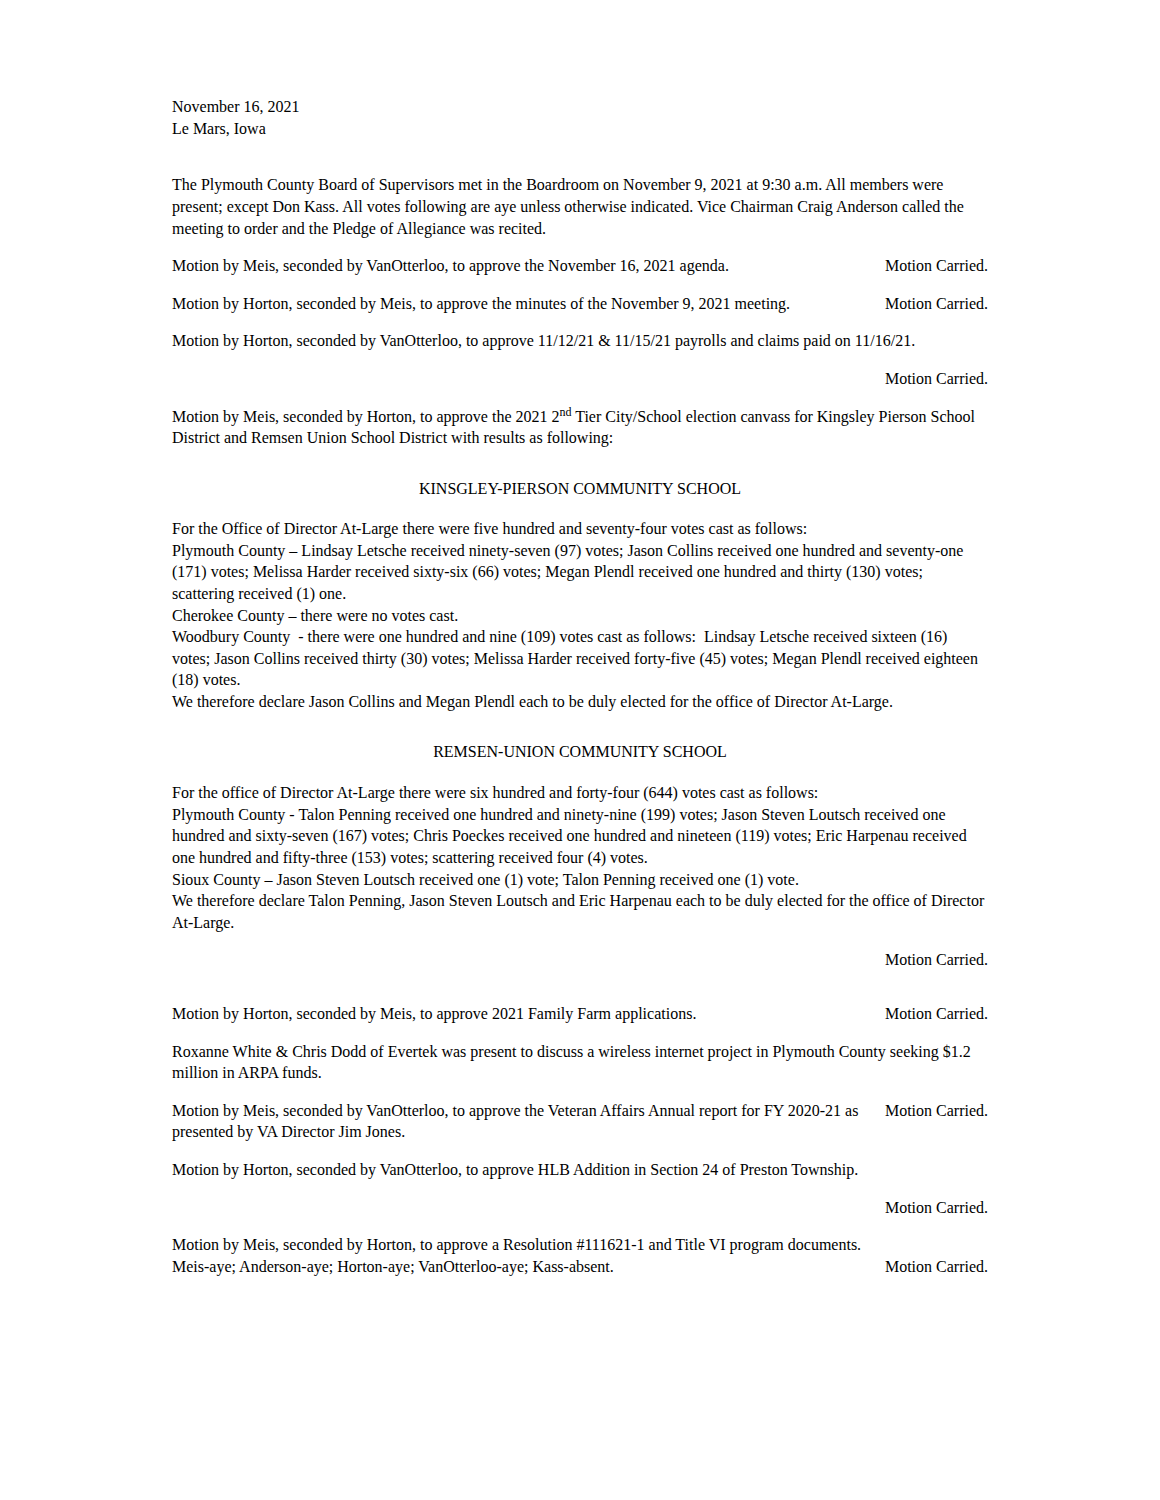November 16, 2021
Le Mars, Iowa
The Plymouth County Board of Supervisors met in the Boardroom on November 9, 2021 at 9:30 a.m. All members were present; except Don Kass. All votes following are aye unless otherwise indicated. Vice Chairman Craig Anderson called the meeting to order and the Pledge of Allegiance was recited.
Motion by Meis, seconded by VanOtterloo, to approve the November 16, 2021 agenda. Motion Carried.
Motion by Horton, seconded by Meis, to approve the minutes of the November 9, 2021 meeting. Motion Carried.
Motion by Horton, seconded by VanOtterloo, to approve 11/12/21 & 11/15/21 payrolls and claims paid on 11/16/21.
Motion Carried.
Motion by Meis, seconded by Horton, to approve the 2021 2nd Tier City/School election canvass for Kingsley Pierson School District and Remsen Union School District with results as following:
KINSGLEY-PIERSON COMMUNITY SCHOOL
For the Office of Director At-Large there were five hundred and seventy-four votes cast as follows:
Plymouth County – Lindsay Letsche received ninety-seven (97) votes; Jason Collins received one hundred and seventy-one (171) votes; Melissa Harder received sixty-six (66) votes; Megan Plendl received one hundred and thirty (130) votes; scattering received (1) one.
Cherokee County – there were no votes cast.
Woodbury County - there were one hundred and nine (109) votes cast as follows: Lindsay Letsche received sixteen (16) votes; Jason Collins received thirty (30) votes; Melissa Harder received forty-five (45) votes; Megan Plendl received eighteen (18) votes.
We therefore declare Jason Collins and Megan Plendl each to be duly elected for the office of Director At-Large.
REMSEN-UNION COMMUNITY SCHOOL
For the office of Director At-Large there were six hundred and forty-four (644) votes cast as follows:
Plymouth County - Talon Penning received one hundred and ninety-nine (199) votes; Jason Steven Loutsch received one hundred and sixty-seven (167) votes; Chris Poeckes received one hundred and nineteen (119) votes; Eric Harpenau received one hundred and fifty-three (153) votes; scattering received four (4) votes.
Sioux County – Jason Steven Loutsch received one (1) vote; Talon Penning received one (1) vote.
We therefore declare Talon Penning, Jason Steven Loutsch and Eric Harpenau each to be duly elected for the office of Director At-Large.
Motion Carried.
Motion by Horton, seconded by Meis, to approve 2021 Family Farm applications. Motion Carried.
Roxanne White & Chris Dodd of Evertek was present to discuss a wireless internet project in Plymouth County seeking $1.2 million in ARPA funds.
Motion by Meis, seconded by VanOtterloo, to approve the Veteran Affairs Annual report for FY 2020-21 as presented by VA Director Jim Jones. Motion Carried.
Motion by Horton, seconded by VanOtterloo, to approve HLB Addition in Section 24 of Preston Township.
Motion Carried.
Motion by Meis, seconded by Horton, to approve a Resolution #111621-1 and Title VI program documents.
Meis-aye; Anderson-aye; Horton-aye; VanOtterloo-aye; Kass-absent. Motion Carried.